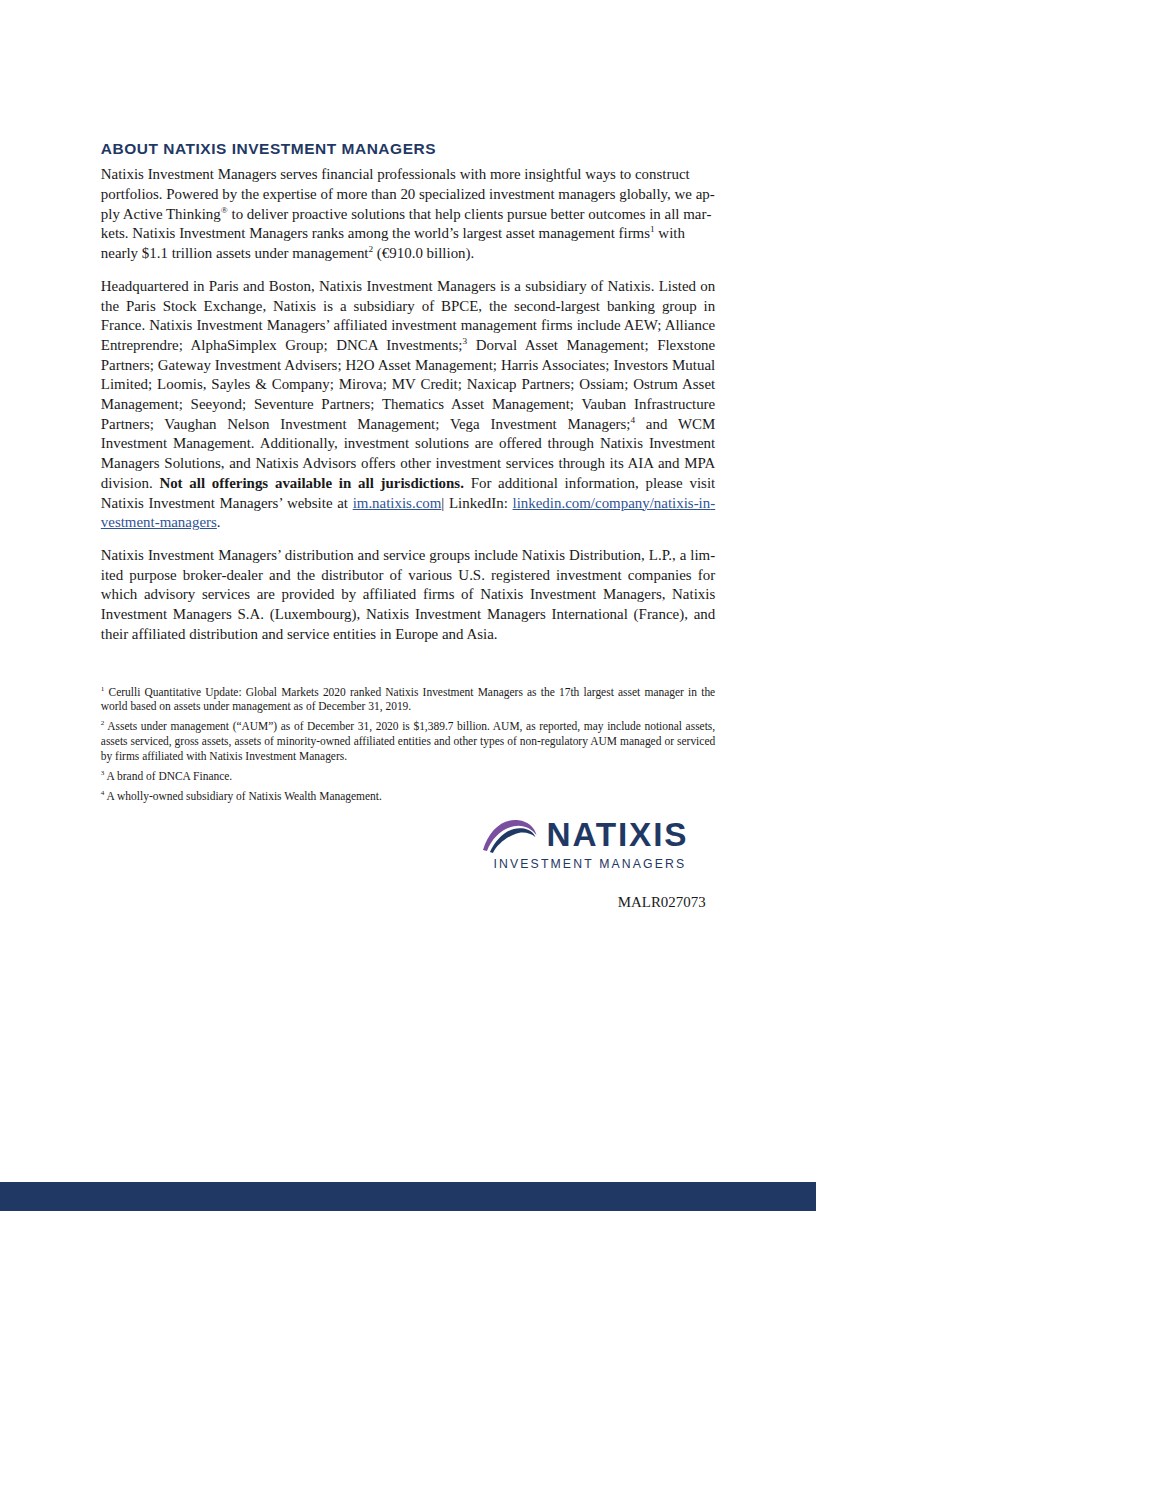About Natixis Investment Managers
Natixis Investment Managers serves financial professionals with more insightful ways to construct portfolios. Powered by the expertise of more than 20 specialized investment managers globally, we apply Active Thinking® to deliver proactive solutions that help clients pursue better outcomes in all markets. Natixis Investment Managers ranks among the world’s largest asset management firms1 with nearly $1.1 trillion assets under management2 (€910.0 billion).
Headquartered in Paris and Boston, Natixis Investment Managers is a subsidiary of Natixis. Listed on the Paris Stock Exchange, Natixis is a subsidiary of BPCE, the second-largest banking group in France. Natixis Investment Managers’ affiliated investment management firms include AEW; Alliance Entreprendre; AlphaSimplex Group; DNCA Investments;3 Dorval Asset Management; Flexstone Partners; Gateway Investment Advisers; H2O Asset Management; Harris Associates; Investors Mutual Limited; Loomis, Sayles & Company; Mirova; MV Credit; Naxicap Partners; Ossiam; Ostrum Asset Management; Seeyond; Seventure Partners; Thematics Asset Management; Vauban Infrastructure Partners; Vaughan Nelson Investment Management; Vega Investment Managers;4 and WCM Investment Management. Additionally, investment solutions are offered through Natixis Investment Managers Solutions, and Natixis Advisors offers other investment services through its AIA and MPA division. Not all offerings available in all jurisdictions. For additional information, please visit Natixis Investment Managers’ website at im.natixis.com| LinkedIn: linkedin.com/company/natixis-investment-managers.
Natixis Investment Managers’ distribution and service groups include Natixis Distribution, L.P., a limited purpose broker-dealer and the distributor of various U.S. registered investment companies for which advisory services are provided by affiliated firms of Natixis Investment Managers, Natixis Investment Managers S.A. (Luxembourg), Natixis Investment Managers International (France), and their affiliated distribution and service entities in Europe and Asia.
1 Cerulli Quantitative Update: Global Markets 2020 ranked Natixis Investment Managers as the 17th largest asset manager in the world based on assets under management as of December 31, 2019.
2 Assets under management (“AUM”) as of December 31, 2020 is $1,389.7 billion. AUM, as reported, may include notional assets, assets serviced, gross assets, assets of minority-owned affiliated entities and other types of non-regulatory AUM managed or serviced by firms affiliated with Natixis Investment Managers.
3 A brand of DNCA Finance.
4 A wholly-owned subsidiary of Natixis Wealth Management.
NATIXIS
INVESTMENT MANAGERS
MALR027073